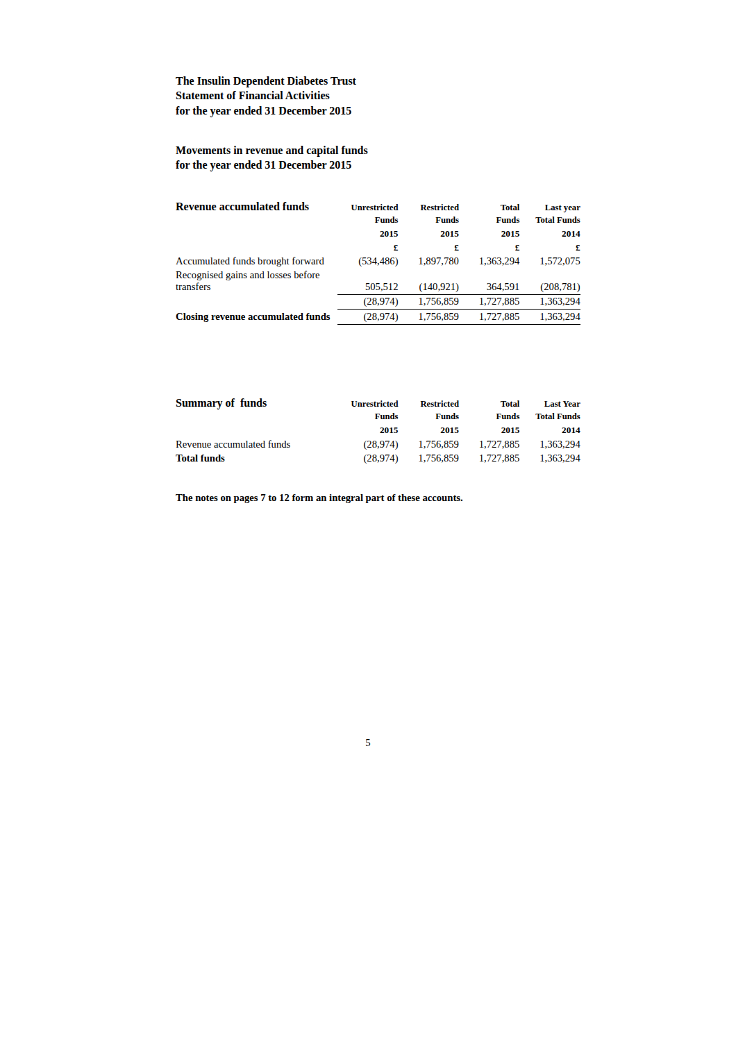The Insulin Dependent Diabetes Trust
Statement of Financial Activities
for the year ended 31 December 2015
Movements in revenue and capital funds
for the year ended 31 December 2015
| Revenue accumulated funds | Unrestricted | Restricted | Total | Last year |
| | Funds | Funds | Funds | Total Funds |
| | 2015 | 2015 | 2015 | 2014 |
| | £ | £ | £ | £ |
| Accumulated funds brought forward | (534,486) | 1,897,780 | 1,363,294 | 1,572,075 |
| Recognised gains and losses before transfers | 505,512 | (140,921) | 364,591 | (208,781) |
| | (28,974) | 1,756,859 | 1,727,885 | 1,363,294 |
| Closing revenue accumulated funds | (28,974) | 1,756,859 | 1,727,885 | 1,363,294 |
| Summary of funds | Unrestricted | Restricted | Total | Last Year |
| | Funds | Funds | Funds | Total Funds |
| | 2015 | 2015 | 2015 | 2014 |
| Revenue accumulated funds | (28,974) | 1,756,859 | 1,727,885 | 1,363,294 |
| Total funds | (28,974) | 1,756,859 | 1,727,885 | 1,363,294 |
The notes on pages 7 to 12 form an integral part of these accounts.
5